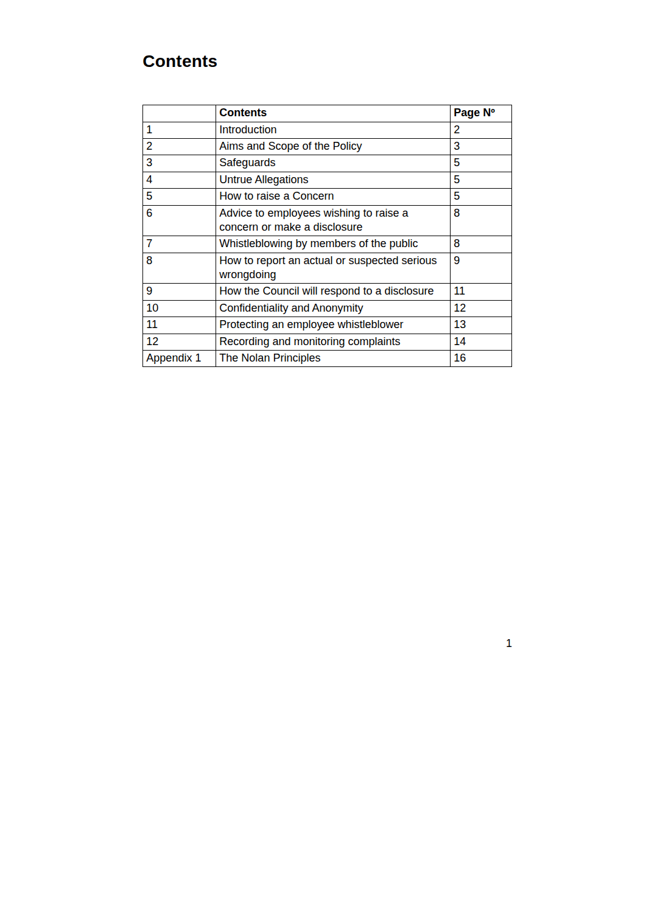Contents
| | Contents | Page Nº |
| --- | --- | --- |
| 1 | Introduction | 2 |
| 2 | Aims and Scope of the Policy | 3 |
| 3 | Safeguards | 5 |
| 4 | Untrue Allegations | 5 |
| 5 | How to raise a Concern | 5 |
| 6 | Advice to employees wishing to raise a concern or make a disclosure | 8 |
| 7 | Whistleblowing by members of the public | 8 |
| 8 | How to report an actual or suspected serious wrongdoing | 9 |
| 9 | How the Council will respond to a disclosure | 11 |
| 10 | Confidentiality and Anonymity | 12 |
| 11 | Protecting an employee whistleblower | 13 |
| 12 | Recording and monitoring complaints | 14 |
| Appendix 1 | The Nolan Principles | 16 |
1